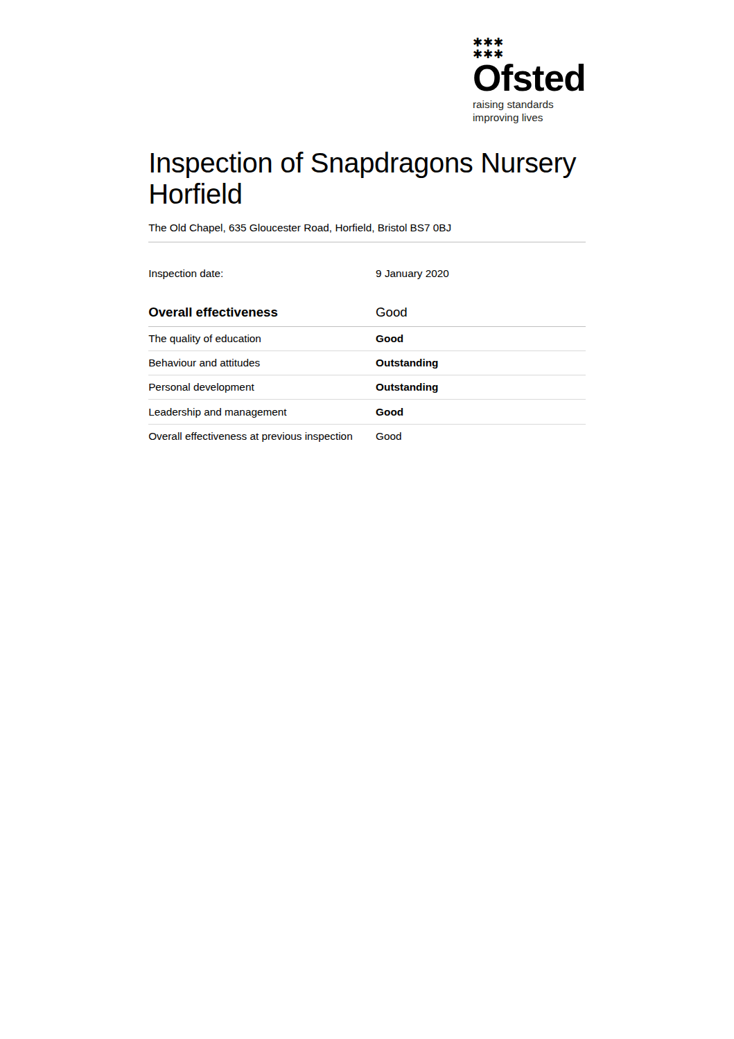✱✱✱
✱✱✱
Ofsted
raising standards
improving lives
Inspection of Snapdragons Nursery Horfield
The Old Chapel, 635 Gloucester Road, Horfield, Bristol BS7 0BJ
| Inspection date: | 9 January 2020 |
| Overall effectiveness | Good |
| The quality of education | Good |
| Behaviour and attitudes | Outstanding |
| Personal development | Outstanding |
| Leadership and management | Good |
| Overall effectiveness at previous inspection | Good |